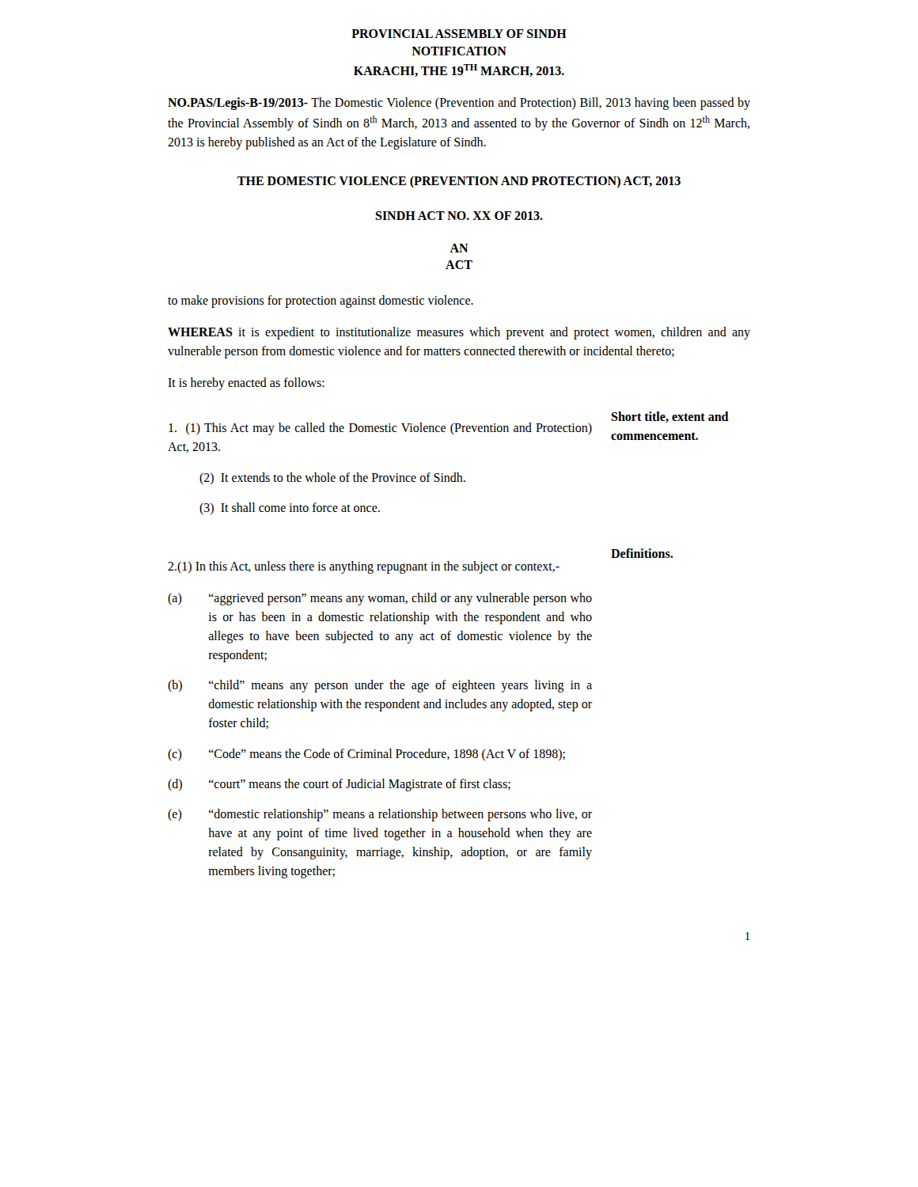PROVINCIAL ASSEMBLY OF SINDH
NOTIFICATION
KARACHI, THE 19TH MARCH, 2013.
NO.PAS/Legis-B-19/2013- The Domestic Violence (Prevention and Protection) Bill, 2013 having been passed by the Provincial Assembly of Sindh on 8th March, 2013 and assented to by the Governor of Sindh on 12th March, 2013 is hereby published as an Act of the Legislature of Sindh.
THE DOMESTIC VIOLENCE (PREVENTION AND PROTECTION) ACT, 2013
SINDH ACT NO. XX OF 2013.
AN
ACT
to make provisions for protection against domestic violence.
WHEREAS it is expedient to institutionalize measures which prevent and protect women, children and any vulnerable person from domestic violence and for matters connected therewith or incidental thereto;
It is hereby enacted as follows:
1. (1) This Act may be called the Domestic Violence (Prevention and Protection) Act, 2013.
(2) It extends to the whole of the Province of Sindh.
(3) It shall come into force at once.
Short title, extent and commencement.
2.(1) In this Act, unless there is anything repugnant in the subject or context,-
(a) “aggrieved person” means any woman, child or any vulnerable person who is or has been in a domestic relationship with the respondent and who alleges to have been subjected to any act of domestic violence by the respondent;
(b) “child” means any person under the age of eighteen years living in a domestic relationship with the respondent and includes any adopted, step or foster child;
(c) “Code” means the Code of Criminal Procedure, 1898 (Act V of 1898);
(d) “court” means the court of Judicial Magistrate of first class;
(e) “domestic relationship” means a relationship between persons who live, or have at any point of time lived together in a household when they are related by Consanguinity, marriage, kinship, adoption, or are family members living together;
Definitions.
1